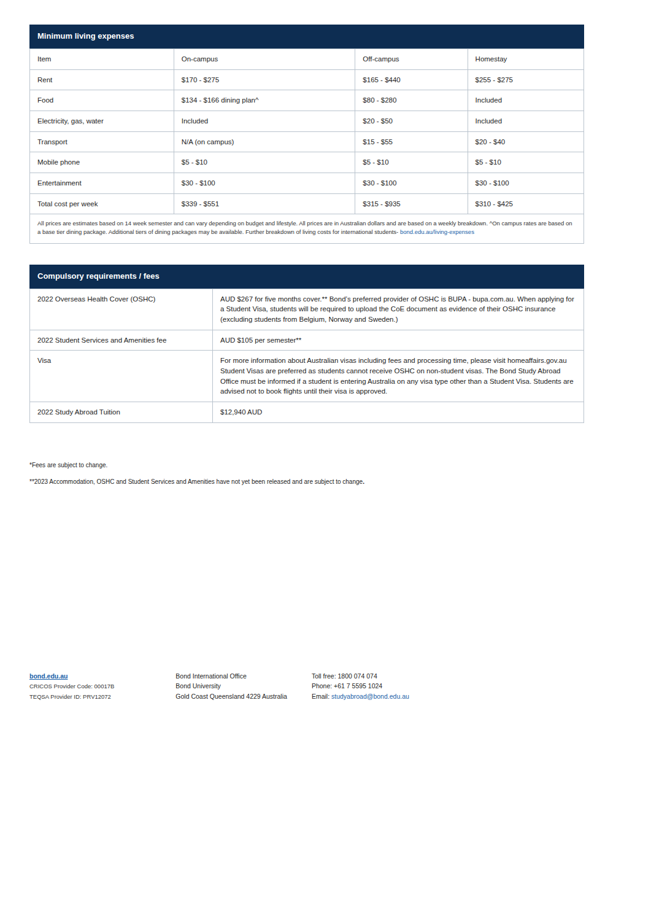Minimum living expenses
| Item | On-campus | Off-campus | Homestay |
| --- | --- | --- | --- |
| Rent | $170 - $275 | $165 - $440 | $255 - $275 |
| Food | $134 - $166 dining plan^ | $80 - $280 | Included |
| Electricity, gas, water | Included | $20 - $50 | Included |
| Transport | N/A (on campus) | $15 - $55 | $20 - $40 |
| Mobile phone | $5 - $10 | $5 - $10 | $5 - $10 |
| Entertainment | $30 - $100 | $30 - $100 | $30 - $100 |
| Total cost per week | $339 - $551 | $315 - $935 | $310 - $425 |
| All prices are estimates based on 14 week semester and can vary depending on budget and lifestyle. All prices are in Australian dollars and are based on a weekly breakdown. ^On campus rates are based on a base tier dining package. Additional tiers of dining packages may be available. Further breakdown of living costs for international students- bond.edu.au/living-expenses |
Compulsory requirements / fees
| 2022 Overseas Health Cover (OSHC) | AUD $267 for five months cover.** Bond’s preferred provider of OSHC is BUPA - bupa.com.au. When applying for a Student Visa, students will be required to upload the CoE document as evidence of their OSHC insurance (excluding students from Belgium, Norway and Sweden.) |
| 2022 Student Services and Amenities fee | AUD $105 per semester** |
| Visa | For more information about Australian visas including fees and processing time, please visit homeaffairs.gov.au Student Visas are preferred as students cannot receive OSHC on non-student visas. The Bond Study Abroad Office must be informed if a student is entering Australia on any visa type other than a Student Visa. Students are advised not to book flights until their visa is approved. |
| 2022 Study Abroad Tuition | $12,940 AUD |
*Fees are subject to change.
**2023 Accommodation, OSHC and Student Services and Amenities have not yet been released and are subject to change.
bond.edu.au
CRICOS Provider Code: 00017B
TEQSA Provider ID: PRV12072
Bond International Office
Bond University
Gold Coast Queensland 4229 Australia
Toll free: 1800 074 074
Phone: +61 7 5595 1024
Email: studyabroad@bond.edu.au